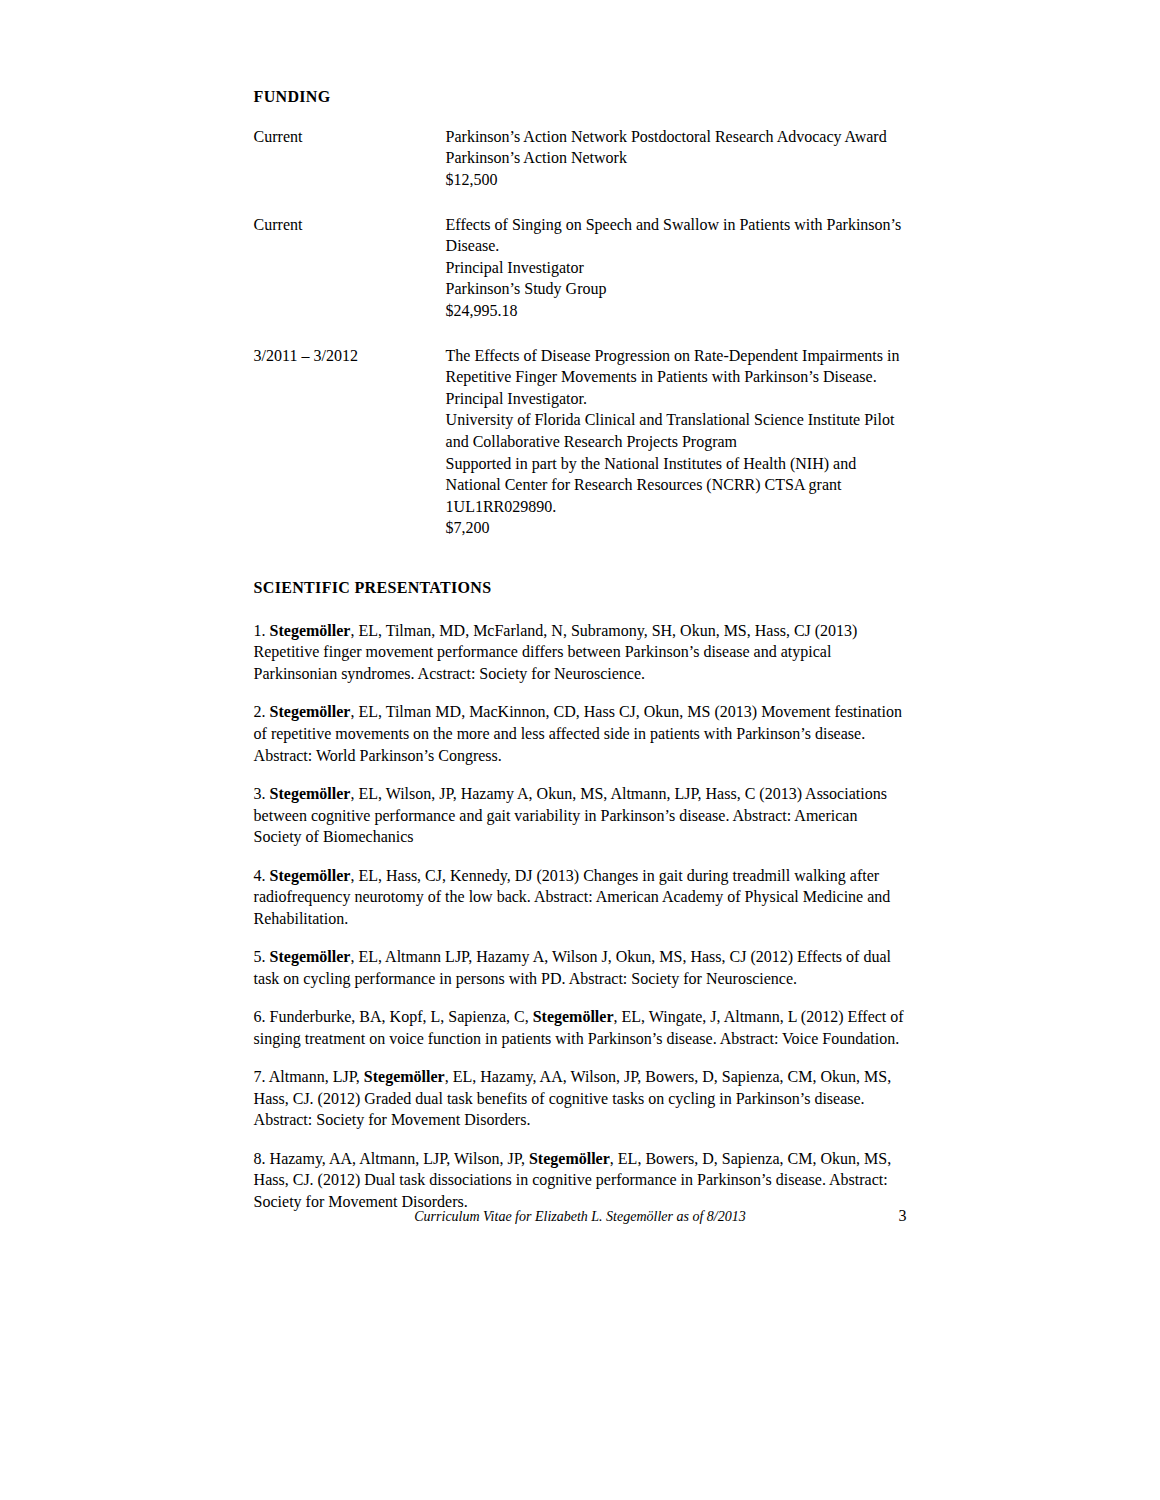FUNDING
| Current | Parkinson’s Action Network Postdoctoral Research Advocacy Award Parkinson’s Action Network $12,500 |
| Current | Effects of Singing on Speech and Swallow in Patients with Parkinson’s Disease. Principal Investigator Parkinson’s Study Group $24,995.18 |
| 3/2011 – 3/2012 | The Effects of Disease Progression on Rate-Dependent Impairments in Repetitive Finger Movements in Patients with Parkinson’s Disease. Principal Investigator. University of Florida Clinical and Translational Science Institute Pilot and Collaborative Research Projects Program Supported in part by the National Institutes of Health (NIH) and National Center for Research Resources (NCRR) CTSA grant 1UL1RR029890. $7,200 |
SCIENTIFIC PRESENTATIONS
1. Stegemöller, EL, Tilman, MD, McFarland, N, Subramony, SH, Okun, MS, Hass, CJ (2013) Repetitive finger movement performance differs between Parkinson’s disease and atypical Parkinsonian syndromes. Acstract: Society for Neuroscience.
2. Stegemöller, EL, Tilman MD, MacKinnon, CD, Hass CJ, Okun, MS (2013) Movement festination of repetitive movements on the more and less affected side in patients with Parkinson’s disease. Abstract: World Parkinson’s Congress.
3. Stegemöller, EL, Wilson, JP, Hazamy A, Okun, MS, Altmann, LJP, Hass, C (2013) Associations between cognitive performance and gait variability in Parkinson’s disease. Abstract: American Society of Biomechanics
4. Stegemöller, EL, Hass, CJ, Kennedy, DJ (2013) Changes in gait during treadmill walking after radiofrequency neurotomy of the low back. Abstract: American Academy of Physical Medicine and Rehabilitation.
5. Stegemöller, EL, Altmann LJP, Hazamy A, Wilson J, Okun, MS, Hass, CJ (2012) Effects of dual task on cycling performance in persons with PD. Abstract: Society for Neuroscience.
6. Funderburke, BA, Kopf, L, Sapienza, C, Stegemöller, EL, Wingate, J, Altmann, L (2012) Effect of singing treatment on voice function in patients with Parkinson’s disease. Abstract: Voice Foundation.
7. Altmann, LJP, Stegemöller, EL, Hazamy, AA, Wilson, JP, Bowers, D, Sapienza, CM, Okun, MS, Hass, CJ. (2012) Graded dual task benefits of cognitive tasks on cycling in Parkinson’s disease. Abstract: Society for Movement Disorders.
8. Hazamy, AA, Altmann, LJP, Wilson, JP, Stegemöller, EL, Bowers, D, Sapienza, CM, Okun, MS, Hass, CJ. (2012) Dual task dissociations in cognitive performance in Parkinson’s disease. Abstract: Society for Movement Disorders.
Curriculum Vitae for Elizabeth L. Stegemöller as of 8/2013
3